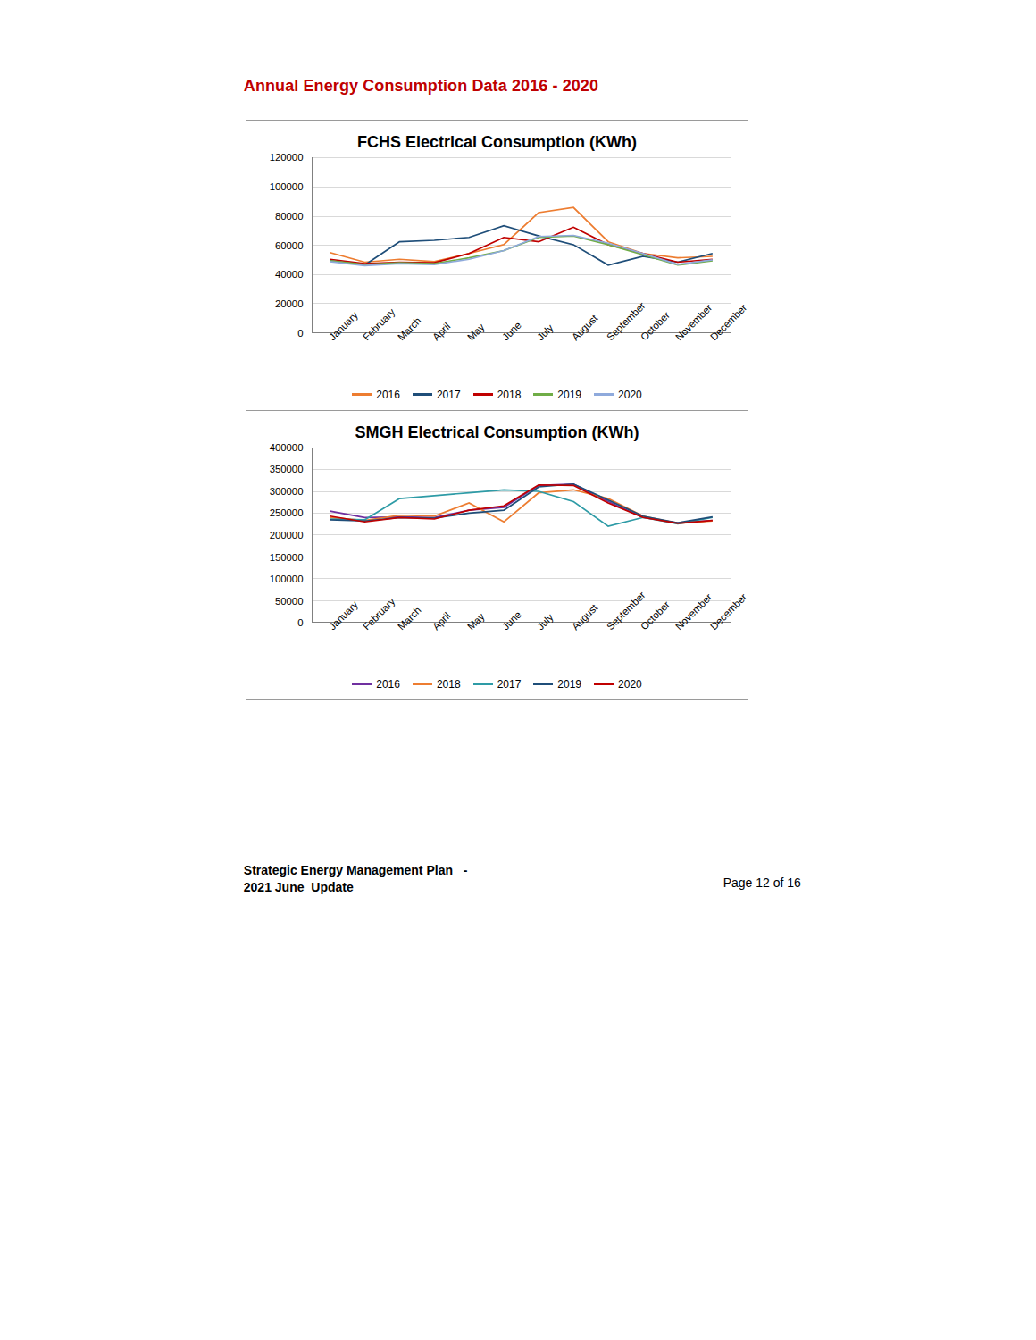Annual Energy Consumption Data 2016 - 2020
FCHS Electrical Consumption (KWh)
120000
100000
80000
60000
40000
20000
0
January
February
March
April
May
June
July
August
September
October
November
December
2016 2017 2018 2019 2020
SMGH Electrical Consumption (KWh)
400000
350000
300000
250000
200000
150000
100000
50000
0
January
February
March
April
May
June
July
August
September
October
November
December
2016 2018 2017 2019 2020
Strategic Energy Management Plan -
2021 June Update
Page 12 of 16